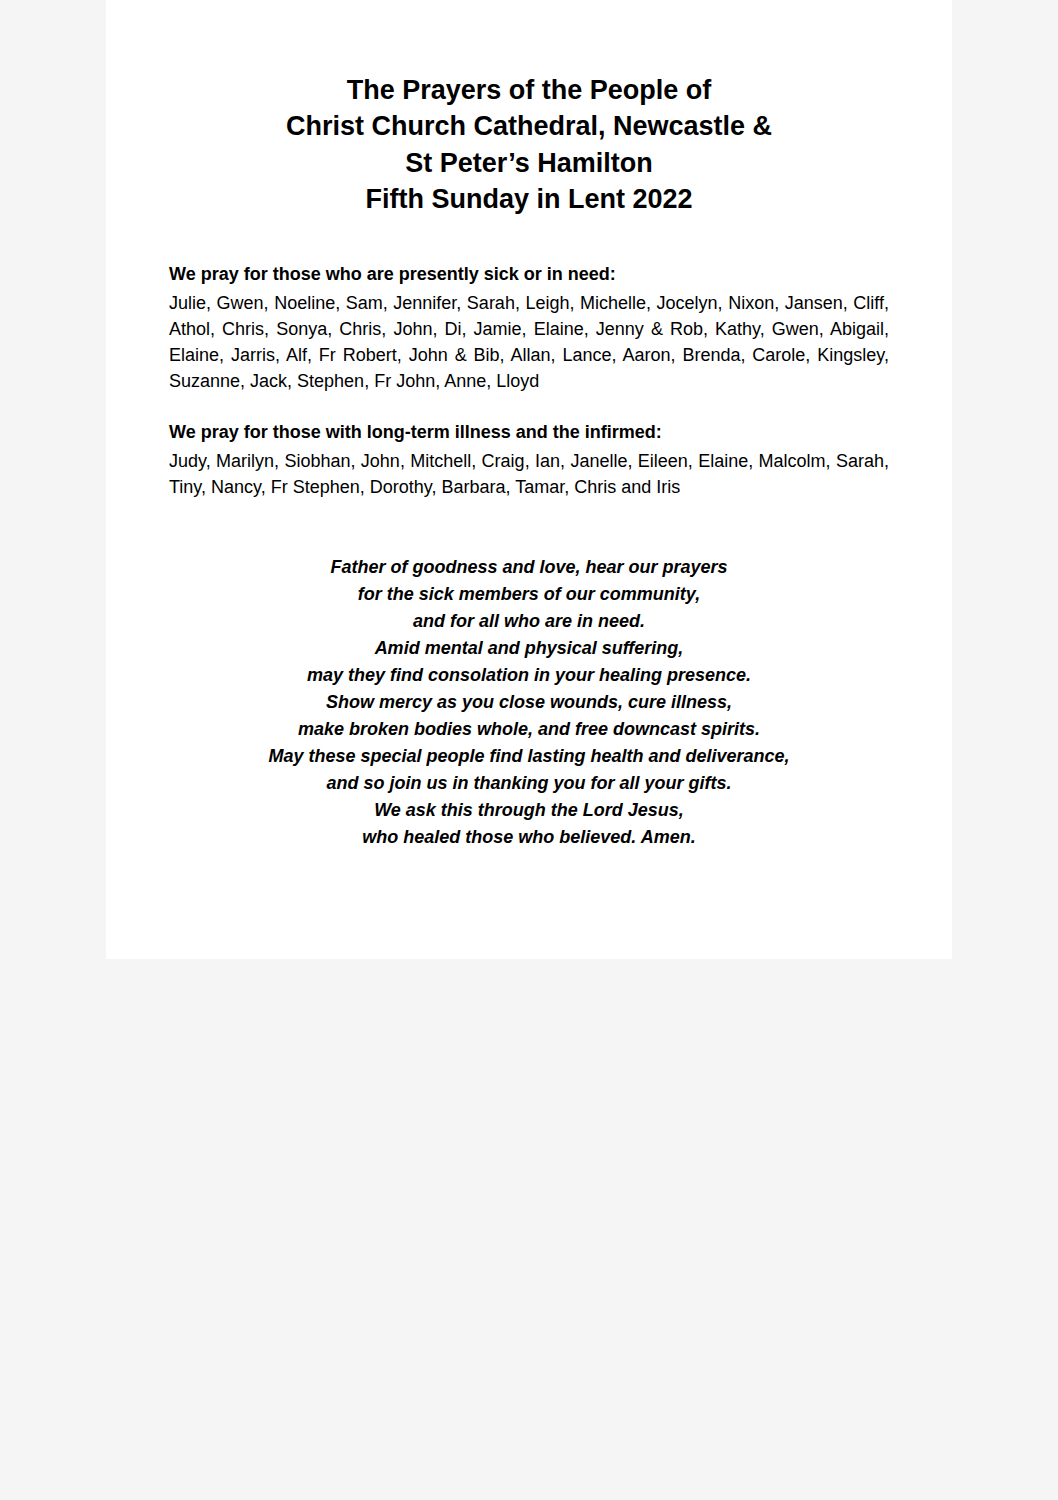The Prayers of the People of
Christ Church Cathedral, Newcastle &
St Peter’s Hamilton
Fifth Sunday in Lent 2022
We pray for those who are presently sick or in need:
Julie, Gwen, Noeline, Sam, Jennifer, Sarah, Leigh, Michelle, Jocelyn, Nixon, Jansen, Cliff, Athol, Chris, Sonya, Chris, John, Di, Jamie, Elaine, Jenny & Rob, Kathy, Gwen, Abigail, Elaine, Jarris, Alf, Fr Robert, John & Bib, Allan, Lance, Aaron, Brenda, Carole, Kingsley, Suzanne, Jack, Stephen, Fr John, Anne, Lloyd
We pray for those with long-term illness and the infirmed:
Judy, Marilyn, Siobhan, John, Mitchell, Craig, Ian, Janelle, Eileen, Elaine, Malcolm, Sarah, Tiny, Nancy, Fr Stephen, Dorothy, Barbara, Tamar, Chris and Iris
Father of goodness and love, hear our prayers
for the sick members of our community,
and for all who are in need.
Amid mental and physical suffering,
may they find consolation in your healing presence.
Show mercy as you close wounds, cure illness,
make broken bodies whole, and free downcast spirits.
May these special people find lasting health and deliverance,
and so join us in thanking you for all your gifts.
We ask this through the Lord Jesus,
who healed those who believed. Amen.